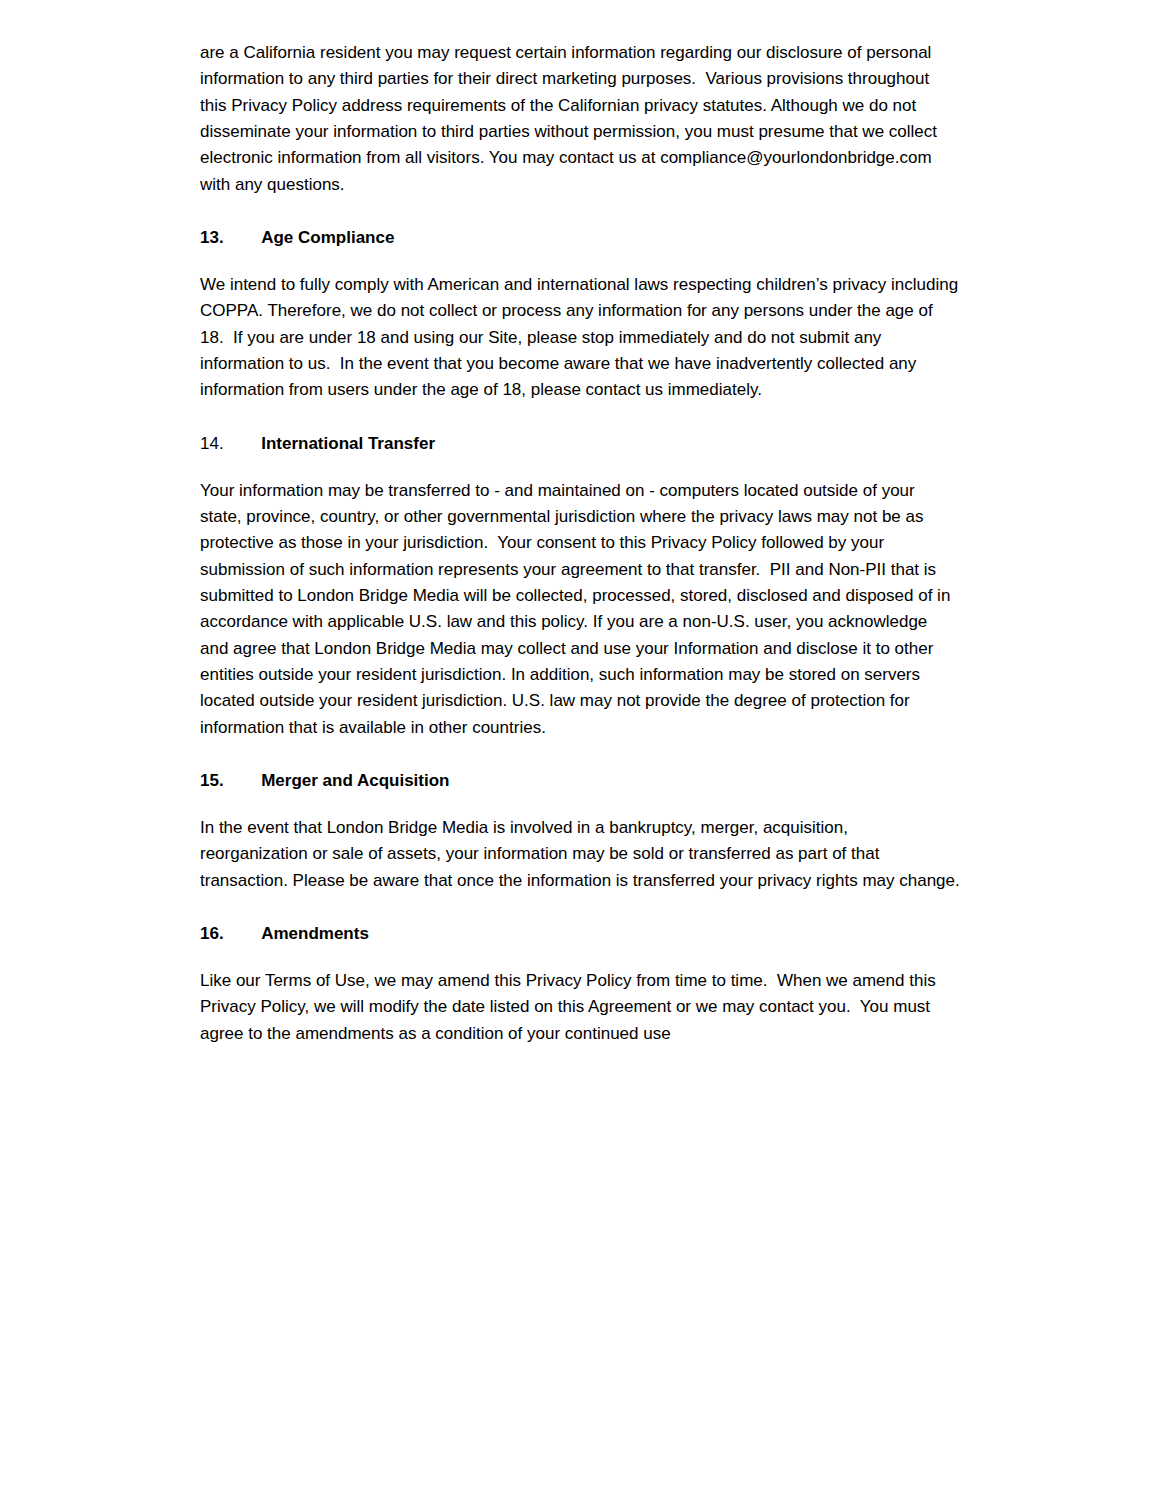are a California resident you may request certain information regarding our disclosure of personal information to any third parties for their direct marketing purposes. Various provisions throughout this Privacy Policy address requirements of the Californian privacy statutes. Although we do not disseminate your information to third parties without permission, you must presume that we collect electronic information from all visitors. You may contact us at compliance@yourlondonbridge.com with any questions.
13. Age Compliance
We intend to fully comply with American and international laws respecting children’s privacy including COPPA. Therefore, we do not collect or process any information for any persons under the age of 18. If you are under 18 and using our Site, please stop immediately and do not submit any information to us. In the event that you become aware that we have inadvertently collected any information from users under the age of 18, please contact us immediately.
14. International Transfer
Your information may be transferred to - and maintained on - computers located outside of your state, province, country, or other governmental jurisdiction where the privacy laws may not be as protective as those in your jurisdiction. Your consent to this Privacy Policy followed by your submission of such information represents your agreement to that transfer. PII and Non-PII that is submitted to London Bridge Media will be collected, processed, stored, disclosed and disposed of in accordance with applicable U.S. law and this policy. If you are a non-U.S. user, you acknowledge and agree that London Bridge Media may collect and use your Information and disclose it to other entities outside your resident jurisdiction. In addition, such information may be stored on servers located outside your resident jurisdiction. U.S. law may not provide the degree of protection for information that is available in other countries.
15. Merger and Acquisition
In the event that London Bridge Media is involved in a bankruptcy, merger, acquisition, reorganization or sale of assets, your information may be sold or transferred as part of that transaction. Please be aware that once the information is transferred your privacy rights may change.
16. Amendments
Like our Terms of Use, we may amend this Privacy Policy from time to time. When we amend this Privacy Policy, we will modify the date listed on this Agreement or we may contact you. You must agree to the amendments as a condition of your continued use